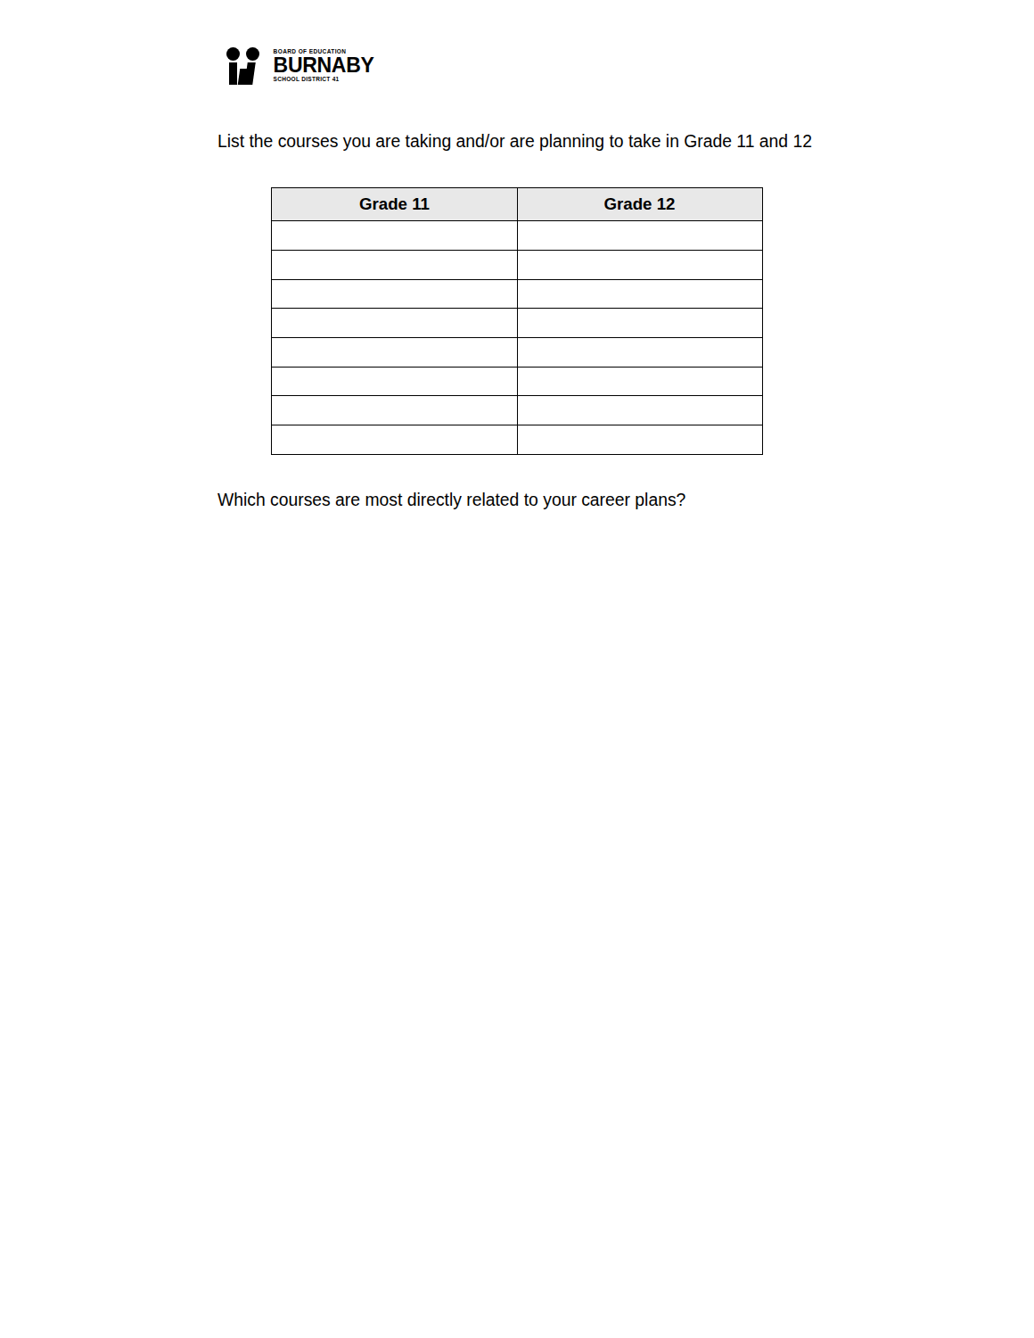BOARD OF EDUCATION
BURNABY
SCHOOL DISTRICT 41
List the courses you are taking and/or are planning to take in Grade 11 and 12
| Grade 11 | Grade 12 |
| --- | --- |
Which courses are most directly related to your career plans?